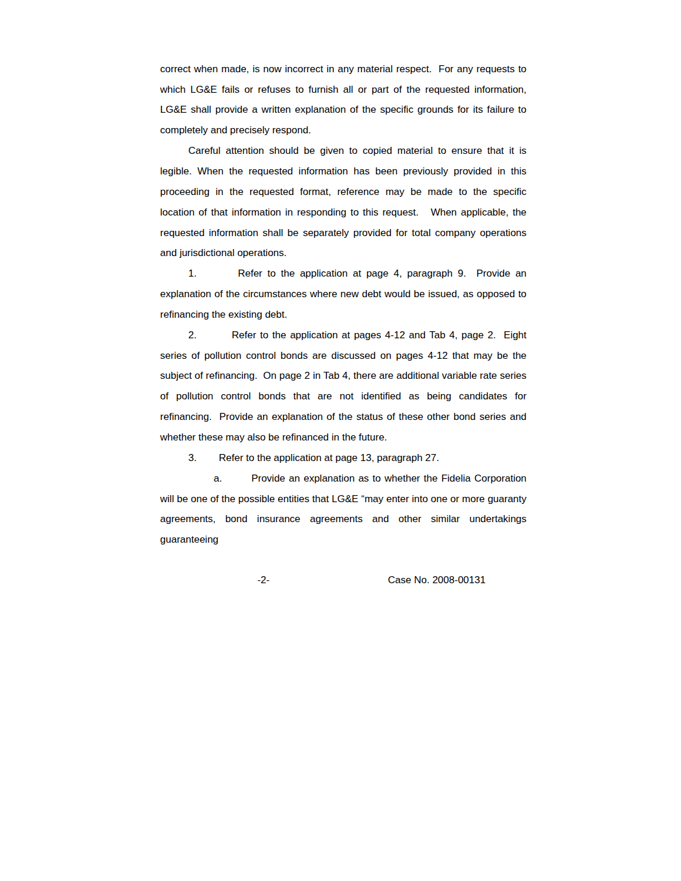correct when made, is now incorrect in any material respect. For any requests to which LG&E fails or refuses to furnish all or part of the requested information, LG&E shall provide a written explanation of the specific grounds for its failure to completely and precisely respond.
Careful attention should be given to copied material to ensure that it is legible. When the requested information has been previously provided in this proceeding in the requested format, reference may be made to the specific location of that information in responding to this request. When applicable, the requested information shall be separately provided for total company operations and jurisdictional operations.
1. Refer to the application at page 4, paragraph 9. Provide an explanation of the circumstances where new debt would be issued, as opposed to refinancing the existing debt.
2. Refer to the application at pages 4-12 and Tab 4, page 2. Eight series of pollution control bonds are discussed on pages 4-12 that may be the subject of refinancing. On page 2 in Tab 4, there are additional variable rate series of pollution control bonds that are not identified as being candidates for refinancing. Provide an explanation of the status of these other bond series and whether these may also be refinanced in the future.
3. Refer to the application at page 13, paragraph 27.
a. Provide an explanation as to whether the Fidelia Corporation will be one of the possible entities that LG&E “may enter into one or more guaranty agreements, bond insurance agreements and other similar undertakings guaranteeing
-2- Case No. 2008-00131